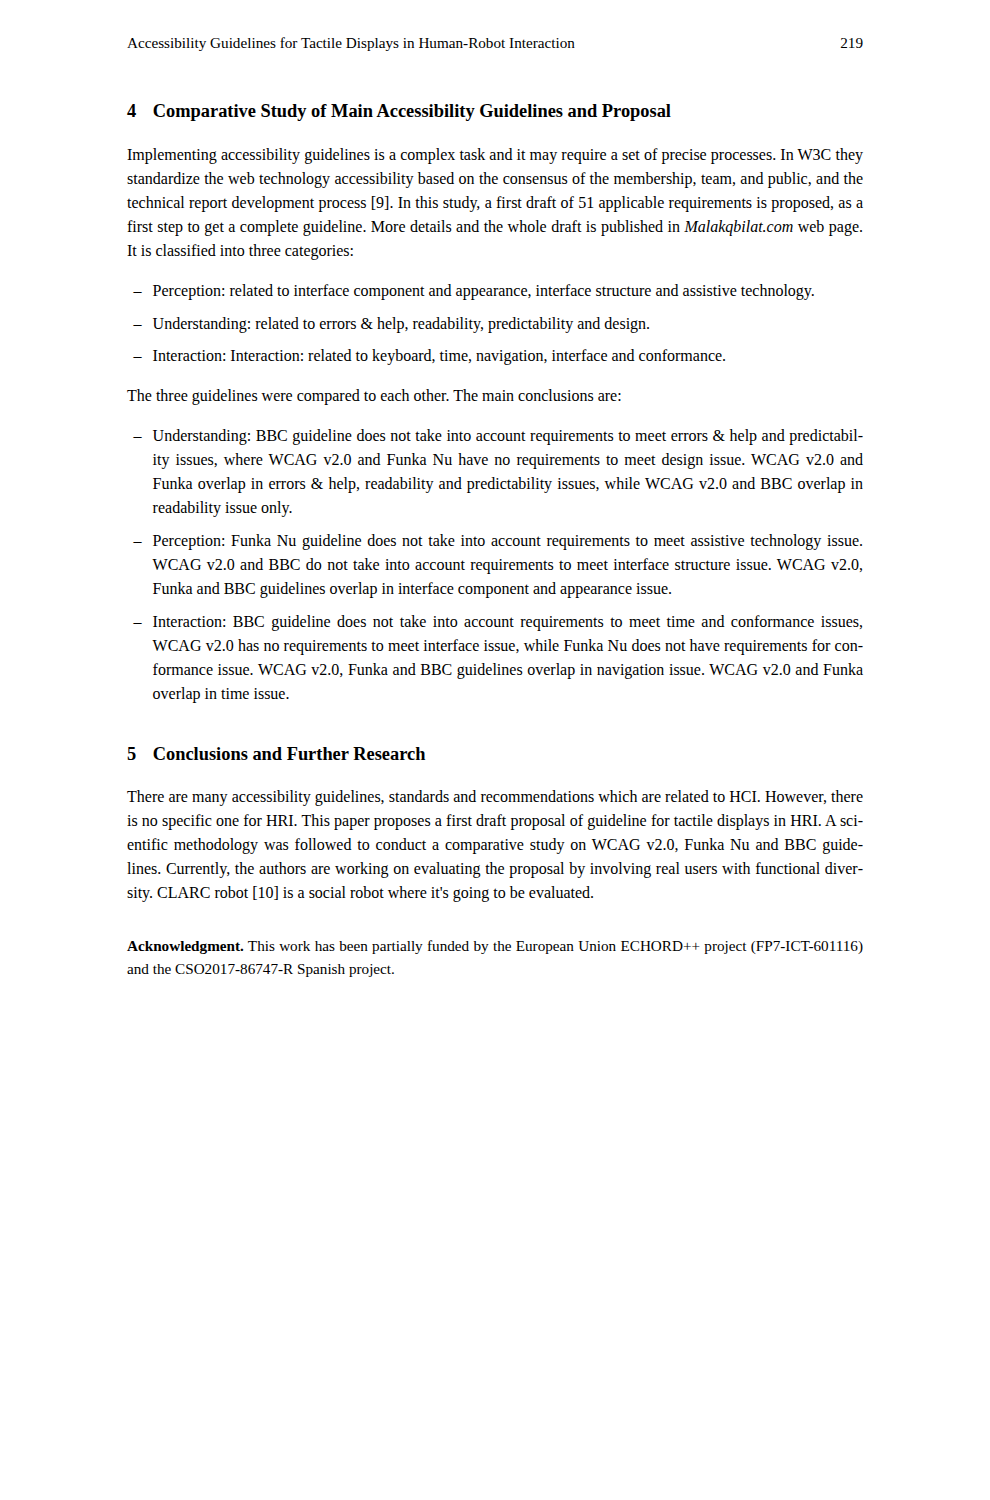Accessibility Guidelines for Tactile Displays in Human-Robot Interaction 219
4 Comparative Study of Main Accessibility Guidelines and Proposal
Implementing accessibility guidelines is a complex task and it may require a set of precise processes. In W3C they standardize the web technology accessibility based on the consensus of the membership, team, and public, and the technical report development process [9]. In this study, a first draft of 51 applicable requirements is proposed, as a first step to get a complete guideline. More details and the whole draft is published in Malakqbilat.com web page. It is classified into three categories:
Perception: related to interface component and appearance, interface structure and assistive technology.
Understanding: related to errors & help, readability, predictability and design.
Interaction: Interaction: related to keyboard, time, navigation, interface and conformance.
The three guidelines were compared to each other. The main conclusions are:
Understanding: BBC guideline does not take into account requirements to meet errors & help and predictability issues, where WCAG v2.0 and Funka Nu have no requirements to meet design issue. WCAG v2.0 and Funka overlap in errors & help, readability and predictability issues, while WCAG v2.0 and BBC overlap in readability issue only.
Perception: Funka Nu guideline does not take into account requirements to meet assistive technology issue. WCAG v2.0 and BBC do not take into account requirements to meet interface structure issue. WCAG v2.0, Funka and BBC guidelines overlap in interface component and appearance issue.
Interaction: BBC guideline does not take into account requirements to meet time and conformance issues, WCAG v2.0 has no requirements to meet interface issue, while Funka Nu does not have requirements for conformance issue. WCAG v2.0, Funka and BBC guidelines overlap in navigation issue. WCAG v2.0 and Funka overlap in time issue.
5 Conclusions and Further Research
There are many accessibility guidelines, standards and recommendations which are related to HCI. However, there is no specific one for HRI. This paper proposes a first draft proposal of guideline for tactile displays in HRI. A scientific methodology was followed to conduct a comparative study on WCAG v2.0, Funka Nu and BBC guidelines. Currently, the authors are working on evaluating the proposal by involving real users with functional diversity. CLARC robot [10] is a social robot where it's going to be evaluated.
Acknowledgment. This work has been partially funded by the European Union ECHORD++ project (FP7-ICT-601116) and the CSO2017-86747-R Spanish project.